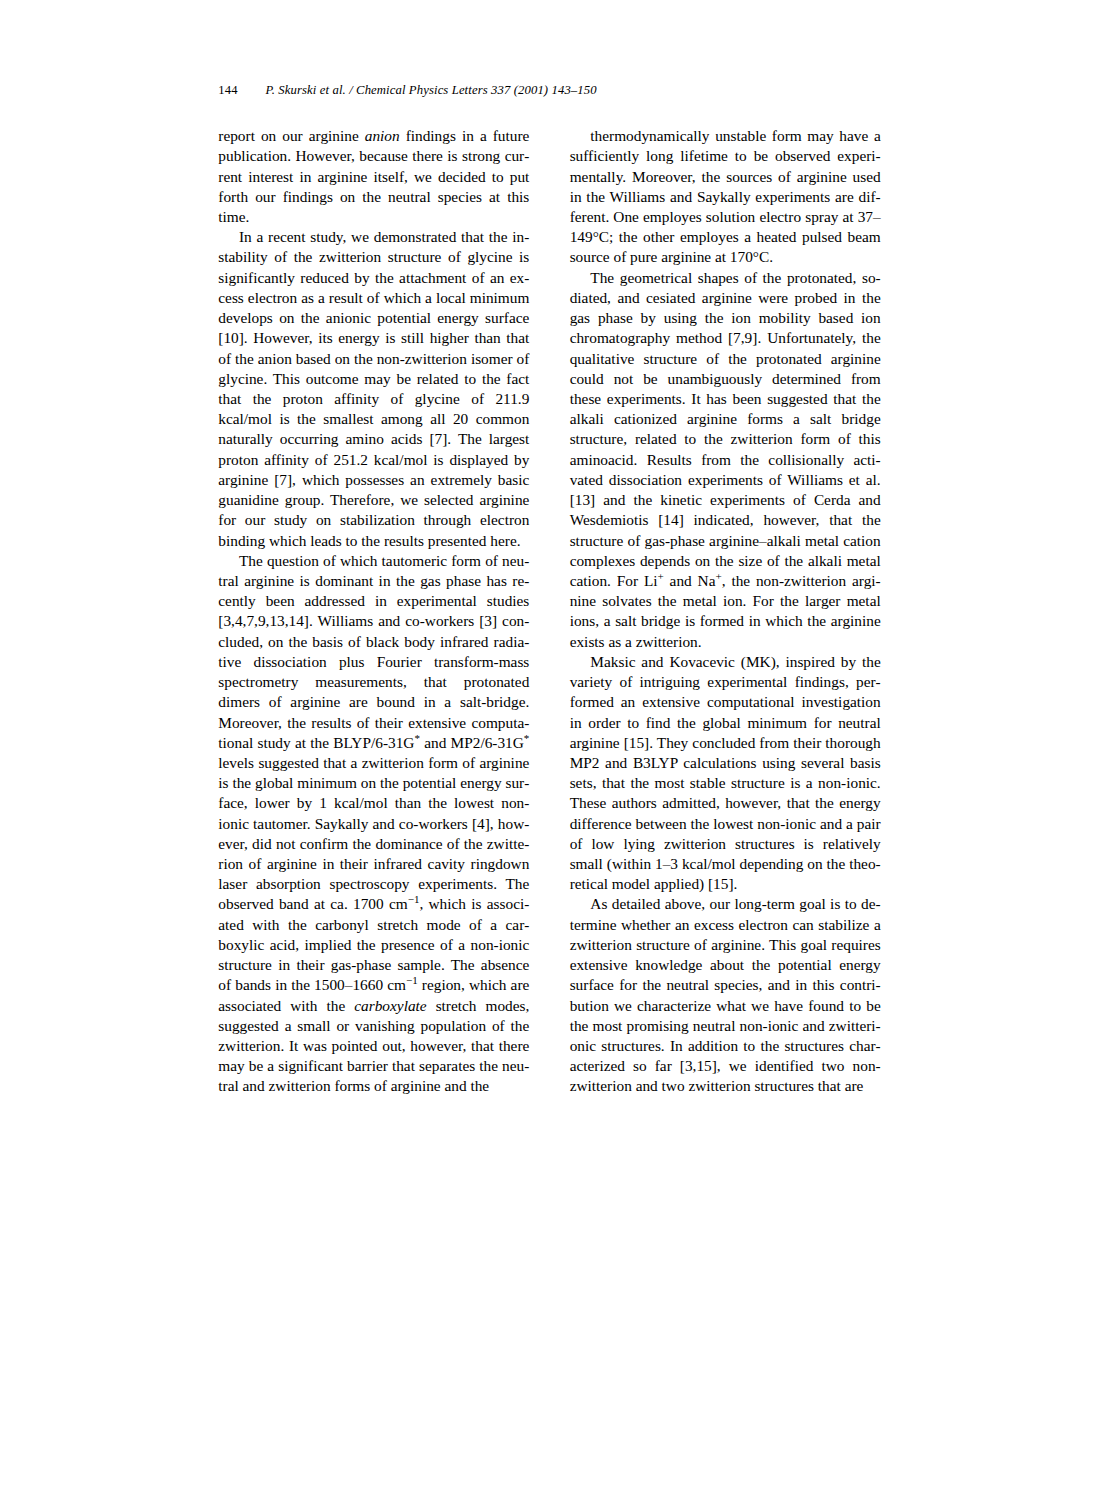144 P. Skurski et al. / Chemical Physics Letters 337 (2001) 143–150
report on our arginine anion findings in a future publication. However, because there is strong current interest in arginine itself, we decided to put forth our findings on the neutral species at this time.
In a recent study, we demonstrated that the instability of the zwitterion structure of glycine is significantly reduced by the attachment of an excess electron as a result of which a local minimum develops on the anionic potential energy surface [10]. However, its energy is still higher than that of the anion based on the non-zwitterion isomer of glycine. This outcome may be related to the fact that the proton affinity of glycine of 211.9 kcal/mol is the smallest among all 20 common naturally occurring amino acids [7]. The largest proton affinity of 251.2 kcal/mol is displayed by arginine [7], which possesses an extremely basic guanidine group. Therefore, we selected arginine for our study on stabilization through electron binding which leads to the results presented here.
The question of which tautomeric form of neutral arginine is dominant in the gas phase has recently been addressed in experimental studies [3,4,7,9,13,14]. Williams and co-workers [3] concluded, on the basis of black body infrared radiative dissociation plus Fourier transform-mass spectrometry measurements, that protonated dimers of arginine are bound in a salt-bridge. Moreover, the results of their extensive computational study at the BLYP/6-31G* and MP2/6-31G* levels suggested that a zwitterion form of arginine is the global minimum on the potential energy surface, lower by 1 kcal/mol than the lowest non-ionic tautomer. Saykally and co-workers [4], however, did not confirm the dominance of the zwitterion of arginine in their infrared cavity ringdown laser absorption spectroscopy experiments. The observed band at ca. 1700 cm−1, which is associated with the carbonyl stretch mode of a carboxylic acid, implied the presence of a non-ionic structure in their gas-phase sample. The absence of bands in the 1500–1660 cm−1 region, which are associated with the carboxylate stretch modes, suggested a small or vanishing population of the zwitterion. It was pointed out, however, that there may be a significant barrier that separates the neutral and zwitterion forms of arginine and the
thermodynamically unstable form may have a sufficiently long lifetime to be observed experimentally. Moreover, the sources of arginine used in the Williams and Saykally experiments are different. One employes solution electro spray at 37–149°C; the other employes a heated pulsed beam source of pure arginine at 170°C.
The geometrical shapes of the protonated, sodiated, and cesiated arginine were probed in the gas phase by using the ion mobility based ion chromatography method [7,9]. Unfortunately, the qualitative structure of the protonated arginine could not be unambiguously determined from these experiments. It has been suggested that the alkali cationized arginine forms a salt bridge structure, related to the zwitterion form of this aminoacid. Results from the collisionally activated dissociation experiments of Williams et al. [13] and the kinetic experiments of Cerda and Wesdemiotis [14] indicated, however, that the structure of gas-phase arginine–alkali metal cation complexes depends on the size of the alkali metal cation. For Li+ and Na+, the non-zwitterion arginine solvates the metal ion. For the larger metal ions, a salt bridge is formed in which the arginine exists as a zwitterion.
Maksic and Kovacevic (MK), inspired by the variety of intriguing experimental findings, performed an extensive computational investigation in order to find the global minimum for neutral arginine [15]. They concluded from their thorough MP2 and B3LYP calculations using several basis sets, that the most stable structure is a non-ionic. These authors admitted, however, that the energy difference between the lowest non-ionic and a pair of low lying zwitterion structures is relatively small (within 1–3 kcal/mol depending on the theoretical model applied) [15].
As detailed above, our long-term goal is to determine whether an excess electron can stabilize a zwitterion structure of arginine. This goal requires extensive knowledge about the potential energy surface for the neutral species, and in this contribution we characterize what we have found to be the most promising neutral non-ionic and zwitterionic structures. In addition to the structures characterized so far [3,15], we identified two non-zwitterion and two zwitterion structures that are